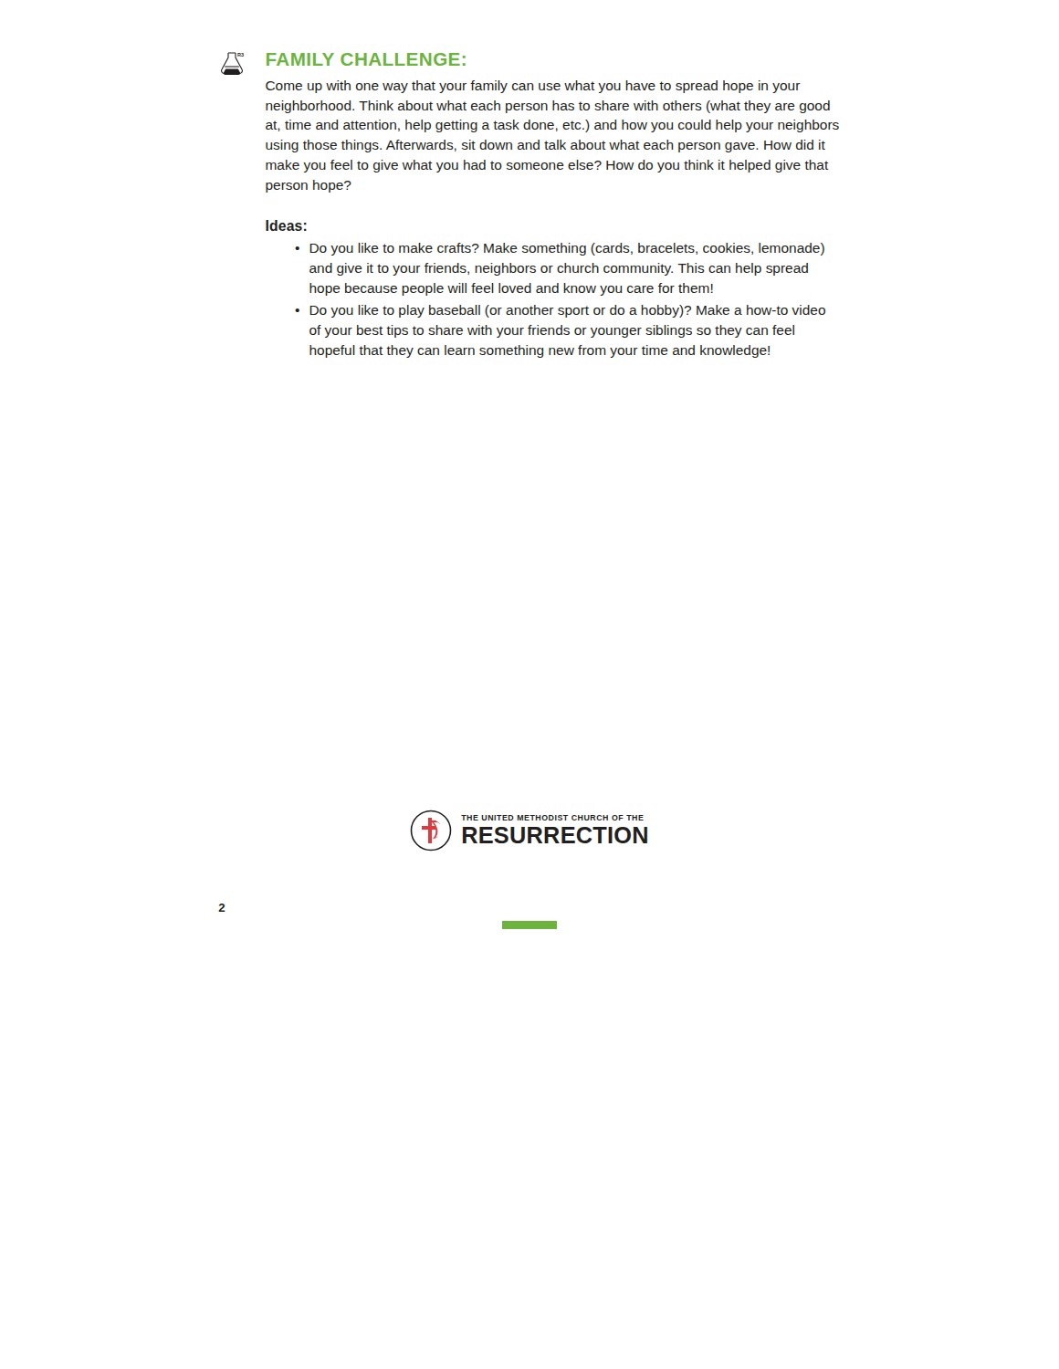R3
Family Challenge:
Come up with one way that your family can use what you have to spread hope in your neighborhood. Think about what each person has to share with others (what they are good at, time and attention, help getting a task done, etc.) and how you could help your neighbors using those things. Afterwards, sit down and talk about what each person gave. How did it make you feel to give what you had to someone else? How do you think it helped give that person hope?
Ideas:
Do you like to make crafts? Make something (cards, bracelets, cookies, lemonade) and give it to your friends, neighbors or church community. This can help spread hope because people will feel loved and know you care for them!
Do you like to play baseball (or another sport or do a hobby)? Make a how-to video of your best tips to share with your friends or younger siblings so they can feel hopeful that they can learn something new from your time and knowledge!
THE UNITED METHODIST CHURCH OF THE RESURRECTION
2